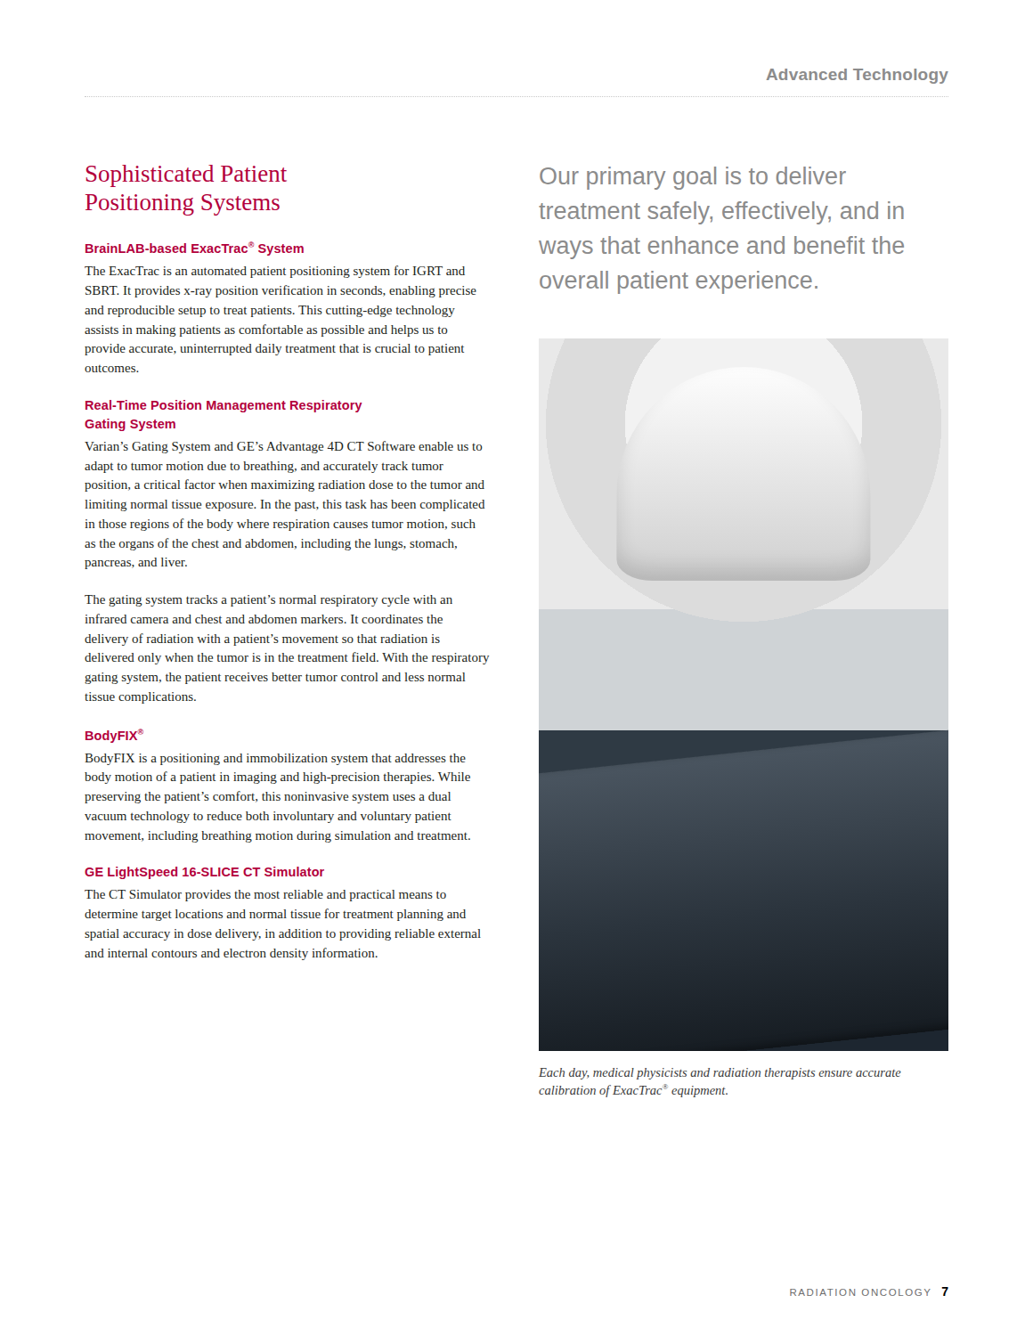Advanced Technology
Sophisticated Patient
Positioning Systems
BrainLAB-based ExacTrac® System
The ExacTrac is an automated patient positioning system for IGRT and SBRT. It provides x-ray position verification in seconds, enabling precise and reproducible setup to treat patients. This cutting-edge technology assists in making patients as comfortable as possible and helps us to provide accurate, uninterrupted daily treatment that is crucial to patient outcomes.
Real-Time Position Management Respiratory
Gating System
Varian’s Gating System and GE’s Advantage 4D CT Software enable us to adapt to tumor motion due to breathing, and accurately track tumor position, a critical factor when maximizing radiation dose to the tumor and limiting normal tissue exposure. In the past, this task has been complicated in those regions of the body where respiration causes tumor motion, such as the organs of the chest and abdomen, including the lungs, stomach, pancreas, and liver.
The gating system tracks a patient’s normal respiratory cycle with an infrared camera and chest and abdomen markers. It coordinates the delivery of radiation with a patient’s movement so that radiation is delivered only when the tumor is in the treatment field. With the respiratory gating system, the patient receives better tumor control and less normal tissue complications.
BodyFIX®
BodyFIX is a positioning and immobilization system that addresses the body motion of a patient in imaging and high-precision therapies. While preserving the patient’s comfort, this noninvasive system uses a dual vacuum technology to reduce both involuntary and voluntary patient movement, including breathing motion during simulation and treatment.
GE LightSpeed 16-SLICE CT Simulator
The CT Simulator provides the most reliable and practical means to determine target locations and normal tissue for treatment planning and spatial accuracy in dose delivery, in addition to providing reliable external and internal contours and electron density information.
Our primary goal is to deliver treatment safely, effectively, and in ways that enhance and benefit the overall patient experience.
Each day, medical physicists and radiation therapists ensure accurate calibration of ExacTrac® equipment.
RADIATION ONCOLOGY 7